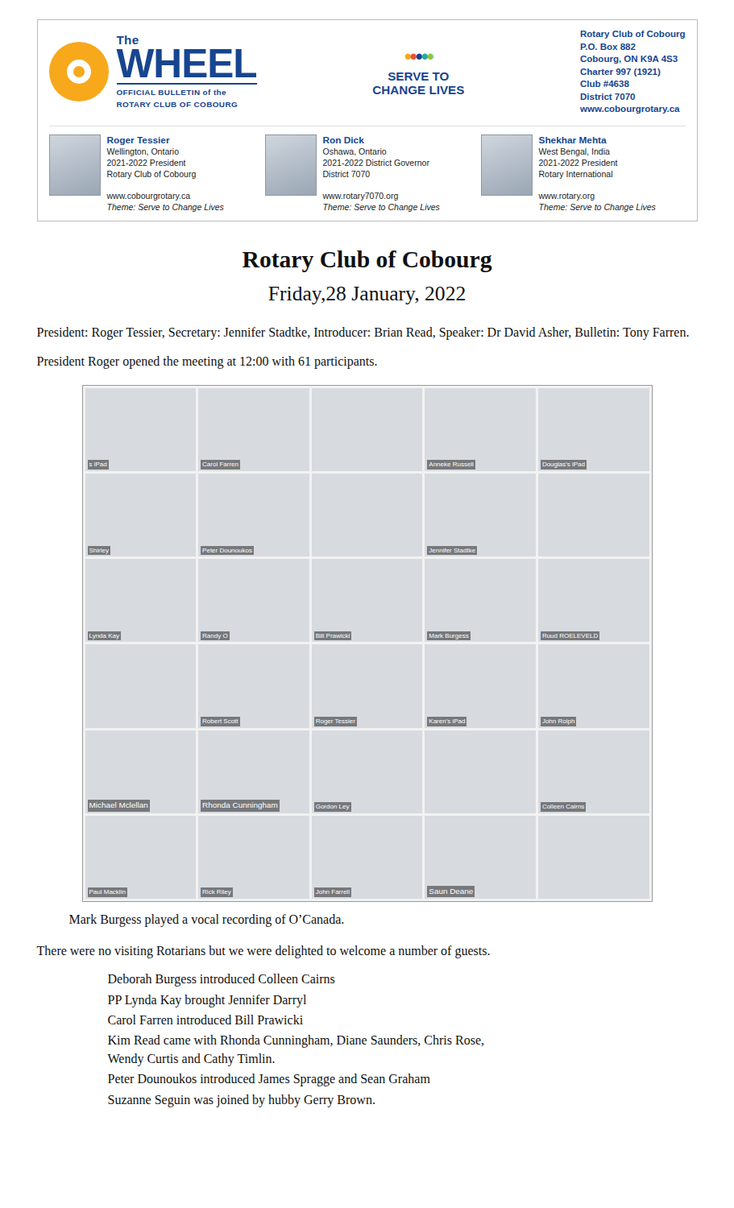The
WHEEL
OFFICIAL BULLETIN of the
ROTARY CLUB OF COBOURG
•••••
SERVE TO
CHANGE LIVES
Rotary Club of Cobourg
P.O. Box 882
Cobourg, ON K9A 4S3
Charter 997 (1921)
Club #4638
District 7070
www.cobourgrotary.ca
Roger Tessier
Wellington, Ontario
2021-2022 President
Rotary Club of Cobourg
www.cobourgrotary.ca
Theme: Serve to Change Lives
Ron Dick
Oshawa, Ontario
2021-2022 District Governor
District 7070
www.rotary7070.org
Theme: Serve to Change Lives
Shekhar Mehta
West Bengal, India
2021-2022 President
Rotary International
www.rotary.org
Theme: Serve to Change Lives
Rotary Club of Cobourg
Friday,28 January, 2022
President: Roger Tessier, Secretary: Jennifer Stadtke, Introducer: Brian Read, Speaker: Dr David Asher, Bulletin: Tony Farren.
President Roger opened the meeting at 12:00 with 61 participants.
s iPad
Carol Farren
Anneke Russell
Douglas's iPad
Shirley
Peter Dounoukos
Jennifer Stadtke
Lynda Kay
Randy O
Bill Prawicki
Mark Burgess
Ruud ROELEVELD
Robert Scott
Roger Tessier
Karen's iPad
John Rolph
Michael Mclellan
Rhonda Cunningham
Gordon Ley
Colleen Cairns
Paul Macklin
Rick Riley
John Farrell
Saun Deane
Mark Burgess played a vocal recording of O’Canada.
There were no visiting Rotarians but we were delighted to welcome a number of guests.
Deborah Burgess introduced Colleen Cairns
PP Lynda Kay brought Jennifer Darryl
Carol Farren introduced Bill Prawicki
Kim Read came with Rhonda Cunningham, Diane Saunders, Chris Rose, Wendy Curtis and Cathy Timlin.
Peter Dounoukos introduced James Spragge and Sean Graham
Suzanne Seguin was joined by hubby Gerry Brown.